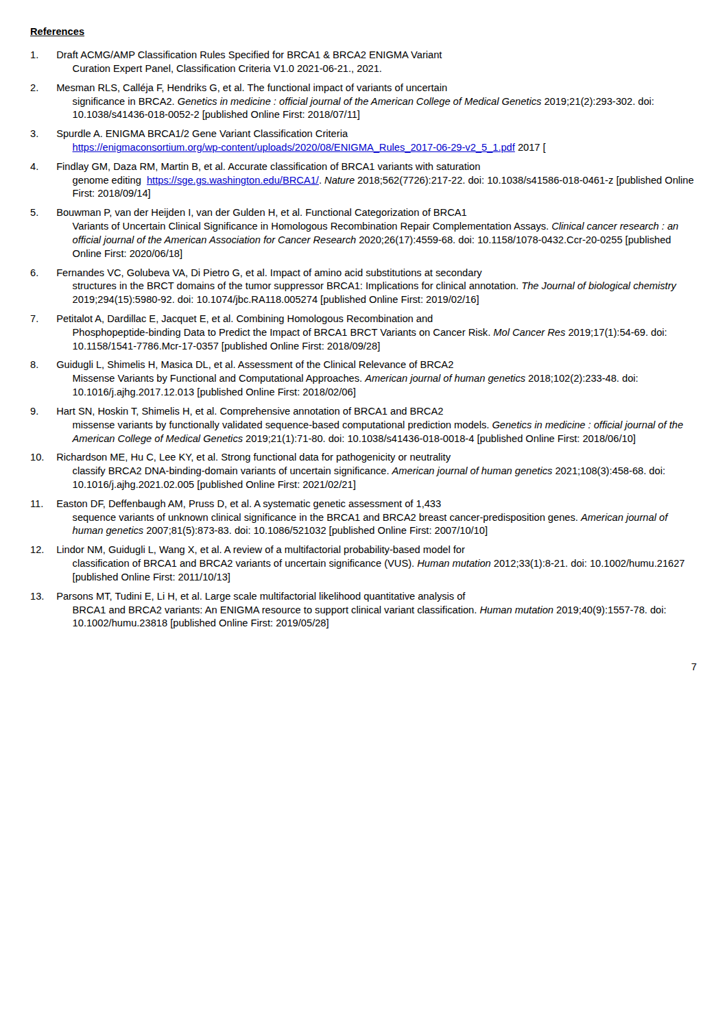References
1. Draft ACMG/AMP Classification Rules Specified for BRCA1 & BRCA2 ENIGMA VariantCuration Expert Panel, Classification Criteria V1.0 2021-06-21., 2021.
2. Mesman RLS, Calléja F, Hendriks G, et al. The functional impact of variants of uncertainsignificance in BRCA2. Genetics in medicine : official journal of the American College of Medical Genetics 2019;21(2):293-302. doi: 10.1038/s41436-018-0052-2 [published Online First: 2018/07/11]
3. Spurdle A. ENIGMA BRCA1/2 Gene Variant Classification Criteriahttps://enigmaconsortium.org/wp-content/uploads/2020/08/ENIGMA_Rules_2017-06-29-v2_5_1.pdf 2017 [
4. Findlay GM, Daza RM, Martin B, et al. Accurate classification of BRCA1 variants with saturationgenome editing https://sge.gs.washington.edu/BRCA1/. Nature 2018;562(7726):217-22. doi: 10.1038/s41586-018-0461-z [published Online First: 2018/09/14]
5. Bouwman P, van der Heijden I, van der Gulden H, et al. Functional Categorization of BRCA1Variants of Uncertain Clinical Significance in Homologous Recombination Repair Complementation Assays. Clinical cancer research : an official journal of the American Association for Cancer Research 2020;26(17):4559-68. doi: 10.1158/1078-0432.Ccr-20-0255 [published Online First: 2020/06/18]
6. Fernandes VC, Golubeva VA, Di Pietro G, et al. Impact of amino acid substitutions at secondarystructures in the BRCT domains of the tumor suppressor BRCA1: Implications for clinical annotation. The Journal of biological chemistry 2019;294(15):5980-92. doi: 10.1074/jbc.RA118.005274 [published Online First: 2019/02/16]
7. Petitalot A, Dardillac E, Jacquet E, et al. Combining Homologous Recombination andPhosphopeptide-binding Data to Predict the Impact of BRCA1 BRCT Variants on Cancer Risk. Mol Cancer Res 2019;17(1):54-69. doi: 10.1158/1541-7786.Mcr-17-0357 [published Online First: 2018/09/28]
8. Guidugli L, Shimelis H, Masica DL, et al. Assessment of the Clinical Relevance of BRCA2Missense Variants by Functional and Computational Approaches. American journal of human genetics 2018;102(2):233-48. doi: 10.1016/j.ajhg.2017.12.013 [published Online First: 2018/02/06]
9. Hart SN, Hoskin T, Shimelis H, et al. Comprehensive annotation of BRCA1 and BRCA2missense variants by functionally validated sequence-based computational prediction models. Genetics in medicine : official journal of the American College of Medical Genetics 2019;21(1):71-80. doi: 10.1038/s41436-018-0018-4 [published Online First: 2018/06/10]
10. Richardson ME, Hu C, Lee KY, et al. Strong functional data for pathogenicity or neutralityclassify BRCA2 DNA-binding-domain variants of uncertain significance. American journal of human genetics 2021;108(3):458-68. doi: 10.1016/j.ajhg.2021.02.005 [published Online First: 2021/02/21]
11. Easton DF, Deffenbaugh AM, Pruss D, et al. A systematic genetic assessment of 1,433sequence variants of unknown clinical significance in the BRCA1 and BRCA2 breast cancer-predisposition genes. American journal of human genetics 2007;81(5):873-83. doi: 10.1086/521032 [published Online First: 2007/10/10]
12. Lindor NM, Guidugli L, Wang X, et al. A review of a multifactorial probability-based model forclassification of BRCA1 and BRCA2 variants of uncertain significance (VUS). Human mutation 2012;33(1):8-21. doi: 10.1002/humu.21627 [published Online First: 2011/10/13]
13. Parsons MT, Tudini E, Li H, et al. Large scale multifactorial likelihood quantitative analysis ofBRCA1 and BRCA2 variants: An ENIGMA resource to support clinical variant classification. Human mutation 2019;40(9):1557-78. doi: 10.1002/humu.23818 [published Online First: 2019/05/28]
7